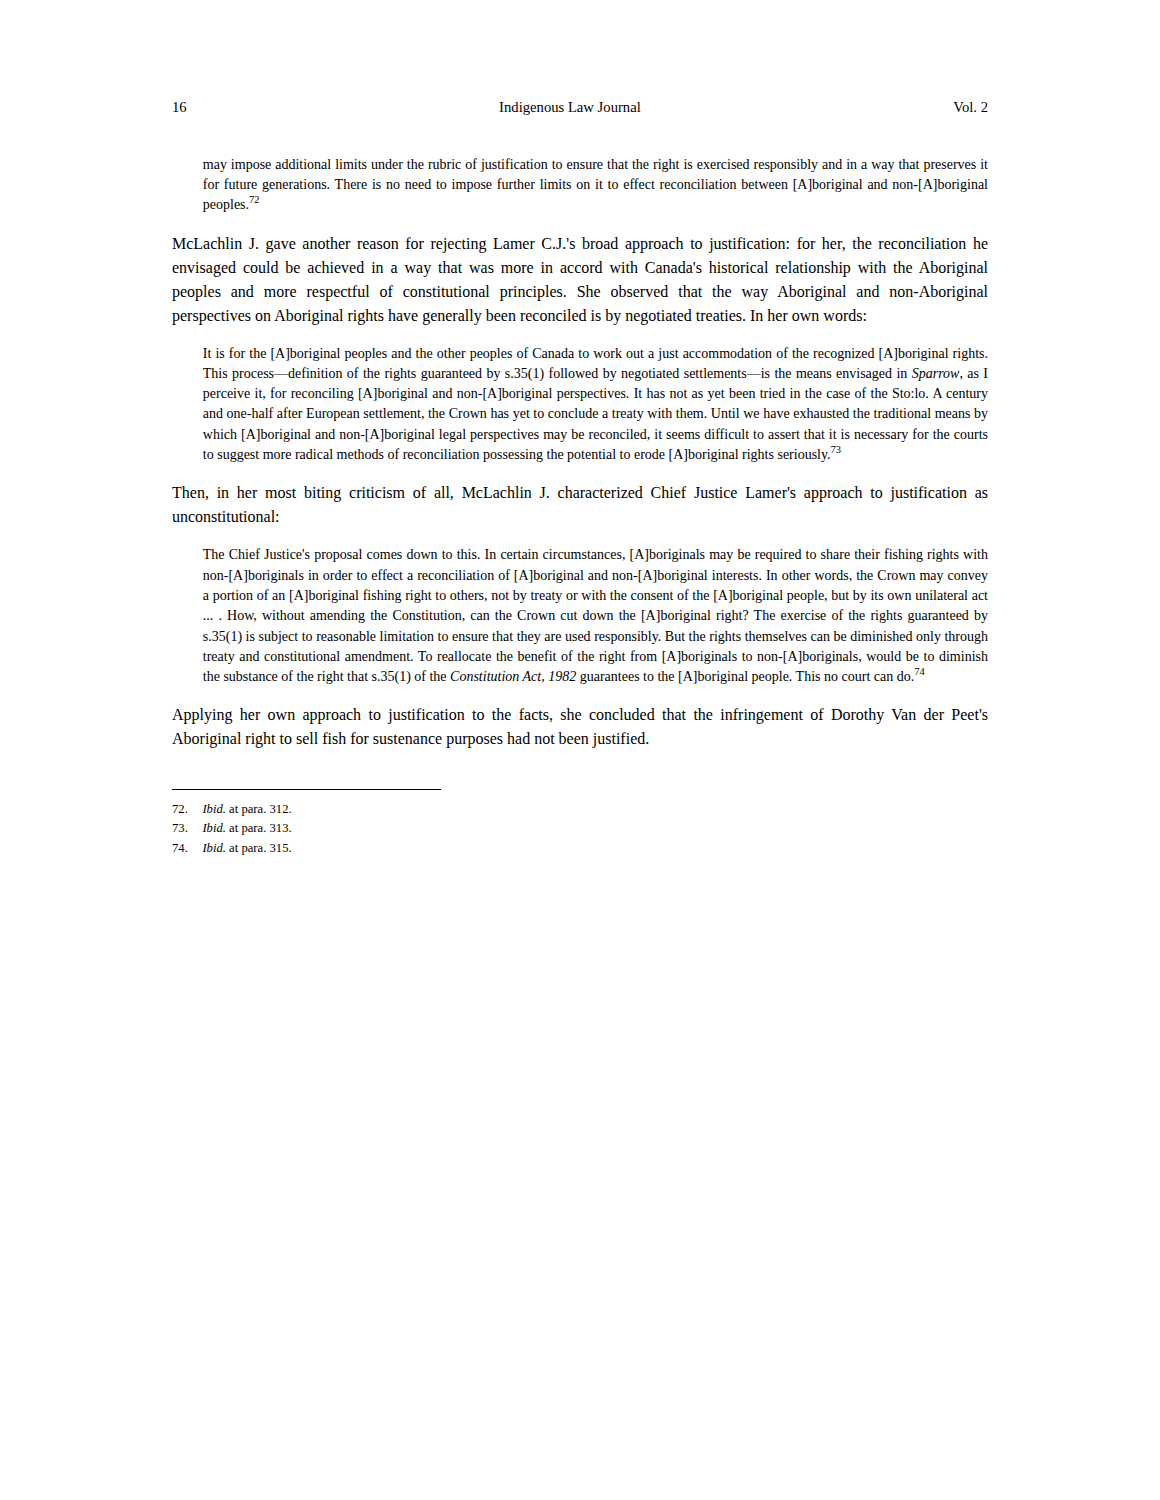16 Indigenous Law Journal Vol. 2
may impose additional limits under the rubric of justification to ensure that the right is exercised responsibly and in a way that preserves it for future generations. There is no need to impose further limits on it to effect reconciliation between [A]boriginal and non-[A]boriginal peoples.72
McLachlin J. gave another reason for rejecting Lamer C.J.'s broad approach to justification: for her, the reconciliation he envisaged could be achieved in a way that was more in accord with Canada's historical relationship with the Aboriginal peoples and more respectful of constitutional principles. She observed that the way Aboriginal and non-Aboriginal perspectives on Aboriginal rights have generally been reconciled is by negotiated treaties. In her own words:
It is for the [A]boriginal peoples and the other peoples of Canada to work out a just accommodation of the recognized [A]boriginal rights. This process—definition of the rights guaranteed by s.35(1) followed by negotiated settlements—is the means envisaged in Sparrow, as I perceive it, for reconciling [A]boriginal and non-[A]boriginal perspectives. It has not as yet been tried in the case of the Sto:lo. A century and one-half after European settlement, the Crown has yet to conclude a treaty with them. Until we have exhausted the traditional means by which [A]boriginal and non-[A]boriginal legal perspectives may be reconciled, it seems difficult to assert that it is necessary for the courts to suggest more radical methods of reconciliation possessing the potential to erode [A]boriginal rights seriously.73
Then, in her most biting criticism of all, McLachlin J. characterized Chief Justice Lamer's approach to justification as unconstitutional:
The Chief Justice's proposal comes down to this. In certain circumstances, [A]boriginals may be required to share their fishing rights with non-[A]boriginals in order to effect a reconciliation of [A]boriginal and non-[A]boriginal interests. In other words, the Crown may convey a portion of an [A]boriginal fishing right to others, not by treaty or with the consent of the [A]boriginal people, but by its own unilateral act ... . How, without amending the Constitution, can the Crown cut down the [A]boriginal right? The exercise of the rights guaranteed by s.35(1) is subject to reasonable limitation to ensure that they are used responsibly. But the rights themselves can be diminished only through treaty and constitutional amendment. To reallocate the benefit of the right from [A]boriginals to non-[A]boriginals, would be to diminish the substance of the right that s.35(1) of the Constitution Act, 1982 guarantees to the [A]boriginal people. This no court can do.74
Applying her own approach to justification to the facts, she concluded that the infringement of Dorothy Van der Peet's Aboriginal right to sell fish for sustenance purposes had not been justified.
72. Ibid. at para. 312.
73. Ibid. at para. 313.
74. Ibid. at para. 315.